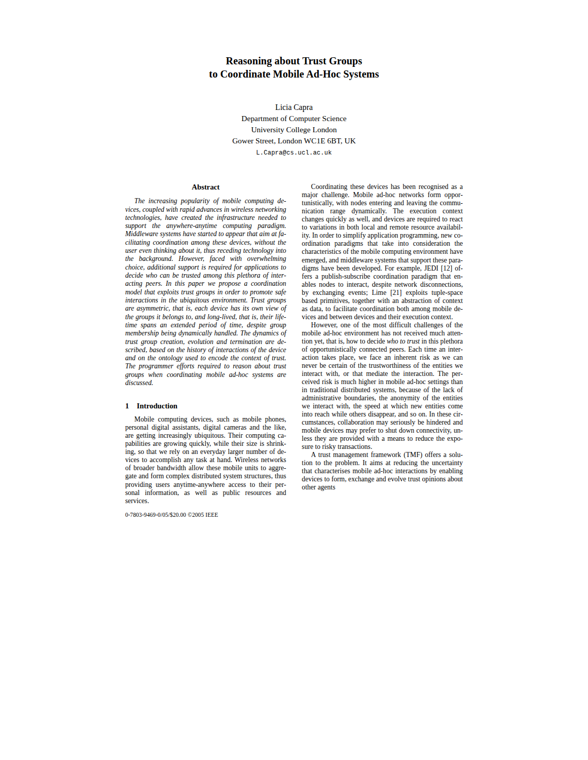Reasoning about Trust Groups
to Coordinate Mobile Ad-Hoc Systems
Licia Capra
Department of Computer Science
University College London
Gower Street, London WC1E 6BT, UK
L.Capra@cs.ucl.ac.uk
Abstract
The increasing popularity of mobile computing devices, coupled with rapid advances in wireless networking technologies, have created the infrastructure needed to support the anywhere-anytime computing paradigm. Middleware systems have started to appear that aim at facilitating coordination among these devices, without the user even thinking about it, thus receding technology into the background. However, faced with overwhelming choice, additional support is required for applications to decide who can be trusted among this plethora of interacting peers. In this paper we propose a coordination model that exploits trust groups in order to promote safe interactions in the ubiquitous environment. Trust groups are asymmetric, that is, each device has its own view of the groups it belongs to, and long-lived, that is, their lifetime spans an extended period of time, despite group membership being dynamically handled. The dynamics of trust group creation, evolution and termination are described, based on the history of interactions of the device and on the ontology used to encode the context of trust. The programmer efforts required to reason about trust groups when coordinating mobile ad-hoc systems are discussed.
1 Introduction
Mobile computing devices, such as mobile phones, personal digital assistants, digital cameras and the like, are getting increasingly ubiquitous. Their computing capabilities are growing quickly, while their size is shrinking, so that we rely on an everyday larger number of devices to accomplish any task at hand. Wireless networks of broader bandwidth allow these mobile units to aggregate and form complex distributed system structures, thus providing users anytime-anywhere access to their personal information, as well as public resources and services.
Coordinating these devices has been recognised as a major challenge. Mobile ad-hoc networks form opportunistically, with nodes entering and leaving the communication range dynamically. The execution context changes quickly as well, and devices are required to react to variations in both local and remote resource availability. In order to simplify application programming, new coordination paradigms that take into consideration the characteristics of the mobile computing environment have emerged, and middleware systems that support these paradigms have been developed. For example, JEDI [12] offers a publish-subscribe coordination paradigm that enables nodes to interact, despite network disconnections, by exchanging events; Lime [21] exploits tuple-space based primitives, together with an abstraction of context as data, to facilitate coordination both among mobile devices and between devices and their execution context.
However, one of the most difficult challenges of the mobile ad-hoc environment has not received much attention yet, that is, how to decide who to trust in this plethora of opportunistically connected peers. Each time an interaction takes place, we face an inherent risk as we can never be certain of the trustworthiness of the entities we interact with, or that mediate the interaction. The perceived risk is much higher in mobile ad-hoc settings than in traditional distributed systems, because of the lack of administrative boundaries, the anonymity of the entities we interact with, the speed at which new entities come into reach while others disappear, and so on. In these circumstances, collaboration may seriously be hindered and mobile devices may prefer to shut down connectivity, unless they are provided with a means to reduce the exposure to risky transactions.
A trust management framework (TMF) offers a solution to the problem. It aims at reducing the uncertainty that characterises mobile ad-hoc interactions by enabling devices to form, exchange and evolve trust opinions about other agents
0-7803-9469-0/05/$20.00 ©2005 IEEE